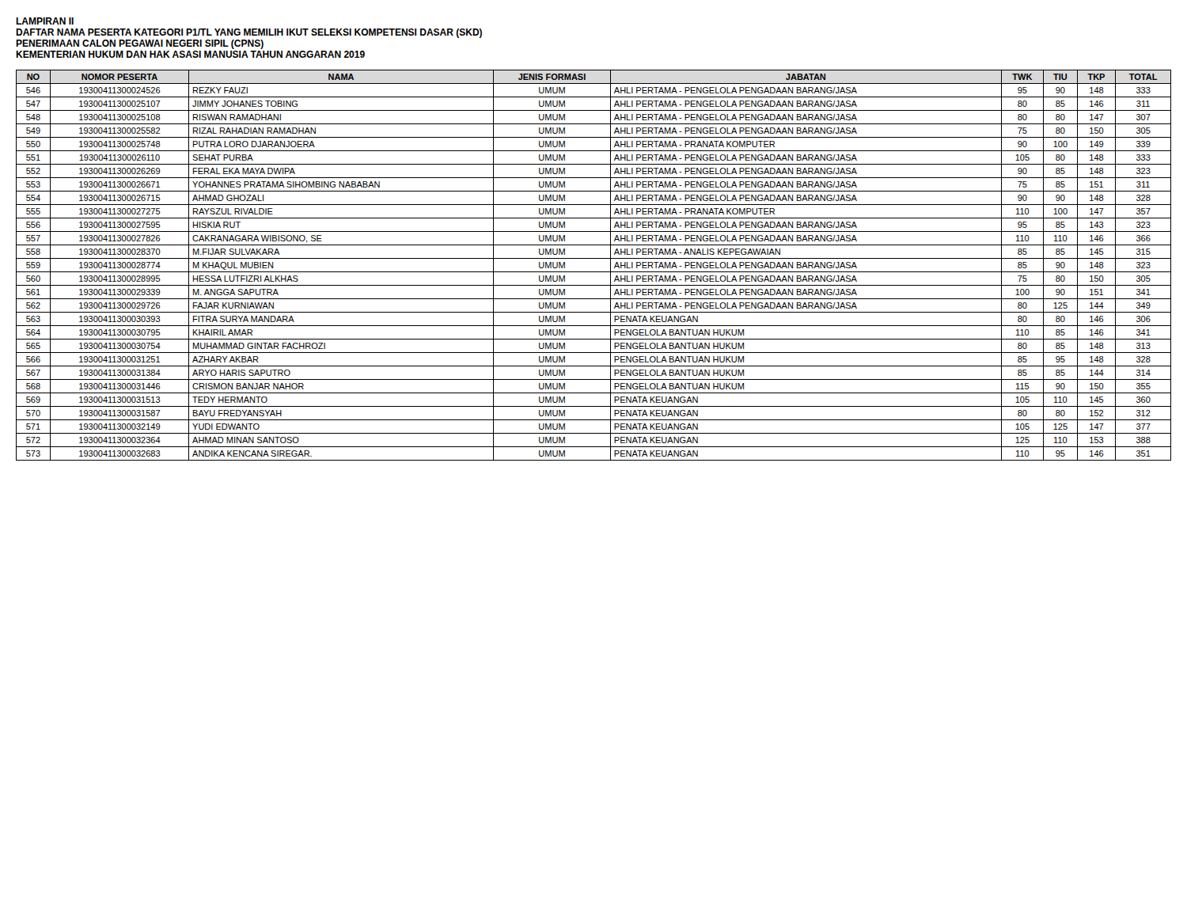LAMPIRAN II
DAFTAR NAMA PESERTA KATEGORI P1/TL YANG MEMILIH IKUT SELEKSI KOMPETENSI DASAR (SKD)
PENERIMAAN CALON PEGAWAI NEGERI SIPIL (CPNS)
KEMENTERIAN HUKUM DAN HAK ASASI MANUSIA TAHUN ANGGARAN 2019
| NO | NOMOR PESERTA | NAMA | JENIS FORMASI | JABATAN | TWK | TIU | TKP | TOTAL |
| --- | --- | --- | --- | --- | --- | --- | --- | --- |
| 546 | 19300411300024526 | REZKY FAUZI | UMUM | AHLI PERTAMA - PENGELOLA PENGADAAN BARANG/JASA | 95 | 90 | 148 | 333 |
| 547 | 19300411300025107 | JIMMY JOHANES TOBING | UMUM | AHLI PERTAMA - PENGELOLA PENGADAAN BARANG/JASA | 80 | 85 | 146 | 311 |
| 548 | 19300411300025108 | RISWAN RAMADHANI | UMUM | AHLI PERTAMA - PENGELOLA PENGADAAN BARANG/JASA | 80 | 80 | 147 | 307 |
| 549 | 19300411300025582 | RIZAL RAHADIAN RAMADHAN | UMUM | AHLI PERTAMA - PENGELOLA PENGADAAN BARANG/JASA | 75 | 80 | 150 | 305 |
| 550 | 19300411300025748 | PUTRA LORO DJARANJOERA | UMUM | AHLI PERTAMA - PRANATA KOMPUTER | 90 | 100 | 149 | 339 |
| 551 | 19300411300026110 | SEHAT PURBA | UMUM | AHLI PERTAMA - PENGELOLA PENGADAAN BARANG/JASA | 105 | 80 | 148 | 333 |
| 552 | 19300411300026269 | FERAL EKA MAYA DWIPA | UMUM | AHLI PERTAMA - PENGELOLA PENGADAAN BARANG/JASA | 90 | 85 | 148 | 323 |
| 553 | 19300411300026671 | YOHANNES PRATAMA SIHOMBING NABABAN | UMUM | AHLI PERTAMA - PENGELOLA PENGADAAN BARANG/JASA | 75 | 85 | 151 | 311 |
| 554 | 19300411300026715 | AHMAD GHOZALI | UMUM | AHLI PERTAMA - PENGELOLA PENGADAAN BARANG/JASA | 90 | 90 | 148 | 328 |
| 555 | 19300411300027275 | RAYSZUL RIVALDIE | UMUM | AHLI PERTAMA - PRANATA KOMPUTER | 110 | 100 | 147 | 357 |
| 556 | 19300411300027595 | HISKIA RUT | UMUM | AHLI PERTAMA - PENGELOLA PENGADAAN BARANG/JASA | 95 | 85 | 143 | 323 |
| 557 | 19300411300027826 | CAKRANAGARA WIBISONO, SE | UMUM | AHLI PERTAMA - PENGELOLA PENGADAAN BARANG/JASA | 110 | 110 | 146 | 366 |
| 558 | 19300411300028370 | M.FIJAR SULVAKARA | UMUM | AHLI PERTAMA - ANALIS KEPEGAWAIAN | 85 | 85 | 145 | 315 |
| 559 | 19300411300028774 | M KHAQUL MUBIEN | UMUM | AHLI PERTAMA - PENGELOLA PENGADAAN BARANG/JASA | 85 | 90 | 148 | 323 |
| 560 | 19300411300028995 | HESSA LUTFIZRI ALKHAS | UMUM | AHLI PERTAMA - PENGELOLA PENGADAAN BARANG/JASA | 75 | 80 | 150 | 305 |
| 561 | 19300411300029339 | M. ANGGA SAPUTRA | UMUM | AHLI PERTAMA - PENGELOLA PENGADAAN BARANG/JASA | 100 | 90 | 151 | 341 |
| 562 | 19300411300029726 | FAJAR KURNIAWAN | UMUM | AHLI PERTAMA - PENGELOLA PENGADAAN BARANG/JASA | 80 | 125 | 144 | 349 |
| 563 | 19300411300030393 | FITRA SURYA MANDARA | UMUM | PENATA KEUANGAN | 80 | 80 | 146 | 306 |
| 564 | 19300411300030795 | KHAIRIL AMAR | UMUM | PENGELOLA BANTUAN HUKUM | 110 | 85 | 146 | 341 |
| 565 | 19300411300030754 | MUHAMMAD GINTAR FACHROZI | UMUM | PENGELOLA BANTUAN HUKUM | 80 | 85 | 148 | 313 |
| 566 | 19300411300031251 | AZHARY AKBAR | UMUM | PENGELOLA BANTUAN HUKUM | 85 | 95 | 148 | 328 |
| 567 | 19300411300031384 | ARYO HARIS SAPUTRO | UMUM | PENGELOLA BANTUAN HUKUM | 85 | 85 | 144 | 314 |
| 568 | 19300411300031446 | CRISMON BANJAR NAHOR | UMUM | PENGELOLA BANTUAN HUKUM | 115 | 90 | 150 | 355 |
| 569 | 19300411300031513 | TEDY HERMANTO | UMUM | PENATA KEUANGAN | 105 | 110 | 145 | 360 |
| 570 | 19300411300031587 | BAYU FREDYANSYAH | UMUM | PENATA KEUANGAN | 80 | 80 | 152 | 312 |
| 571 | 19300411300032149 | YUDI EDWANTO | UMUM | PENATA KEUANGAN | 105 | 125 | 147 | 377 |
| 572 | 19300411300032364 | AHMAD MINAN SANTOSO | UMUM | PENATA KEUANGAN | 125 | 110 | 153 | 388 |
| 573 | 19300411300032683 | ANDIKA KENCANA SIREGAR. | UMUM | PENATA KEUANGAN | 110 | 95 | 146 | 351 |